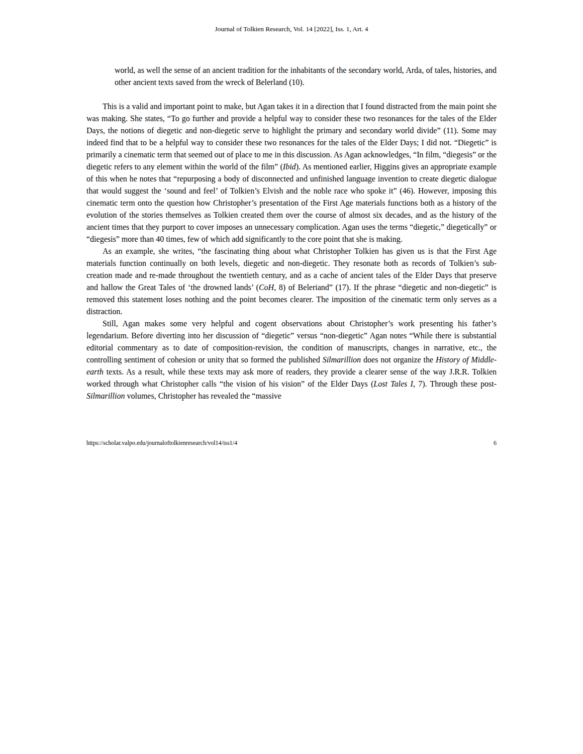Journal of Tolkien Research, Vol. 14 [2022], Iss. 1, Art. 4
world, as well the sense of an ancient tradition for the inhabitants of the secondary world, Arda, of tales, histories, and other ancient texts saved from the wreck of Belerland (10).
This is a valid and important point to make, but Agan takes it in a direction that I found distracted from the main point she was making. She states, “To go further and provide a helpful way to consider these two resonances for the tales of the Elder Days, the notions of diegetic and non-diegetic serve to highlight the primary and secondary world divide” (11). Some may indeed find that to be a helpful way to consider these two resonances for the tales of the Elder Days; I did not. “Diegetic” is primarily a cinematic term that seemed out of place to me in this discussion. As Agan acknowledges, “In film, “diegesis” or the diegetic refers to any element within the world of the film” (Ibid). As mentioned earlier, Higgins gives an appropriate example of this when he notes that “repurposing a body of disconnected and unfinished language invention to create diegetic dialogue that would suggest the ‘sound and feel’ of Tolkien’s Elvish and the noble race who spoke it” (46). However, imposing this cinematic term onto the question how Christopher’s presentation of the First Age materials functions both as a history of the evolution of the stories themselves as Tolkien created them over the course of almost six decades, and as the history of the ancient times that they purport to cover imposes an unnecessary complication. Agan uses the terms “diegetic,” diegetically” or “diegesis” more than 40 times, few of which add significantly to the core point that she is making.
As an example, she writes, “the fascinating thing about what Christopher Tolkien has given us is that the First Age materials function continually on both levels, diegetic and non-diegetic. They resonate both as records of Tolkien’s sub-creation made and re-made throughout the twentieth century, and as a cache of ancient tales of the Elder Days that preserve and hallow the Great Tales of ‘the drowned lands’ (CoH, 8) of Beleriand” (17). If the phrase “diegetic and non-diegetic” is removed this statement loses nothing and the point becomes clearer. The imposition of the cinematic term only serves as a distraction.
Still, Agan makes some very helpful and cogent observations about Christopher’s work presenting his father’s legendarium. Before diverting into her discussion of “diegetic” versus “non-diegetic” Agan notes “While there is substantial editorial commentary as to date of composition-revision, the condition of manuscripts, changes in narrative, etc., the controlling sentiment of cohesion or unity that so formed the published Silmarillion does not organize the History of Middle-earth texts. As a result, while these texts may ask more of readers, they provide a clearer sense of the way J.R.R. Tolkien worked through what Christopher calls “the vision of his vision” of the Elder Days (Lost Tales I, 7). Through these post-Silmarillion volumes, Christopher has revealed the “massive
https://scholar.valpo.edu/journaloftolkienresearch/vol14/iss1/4 6